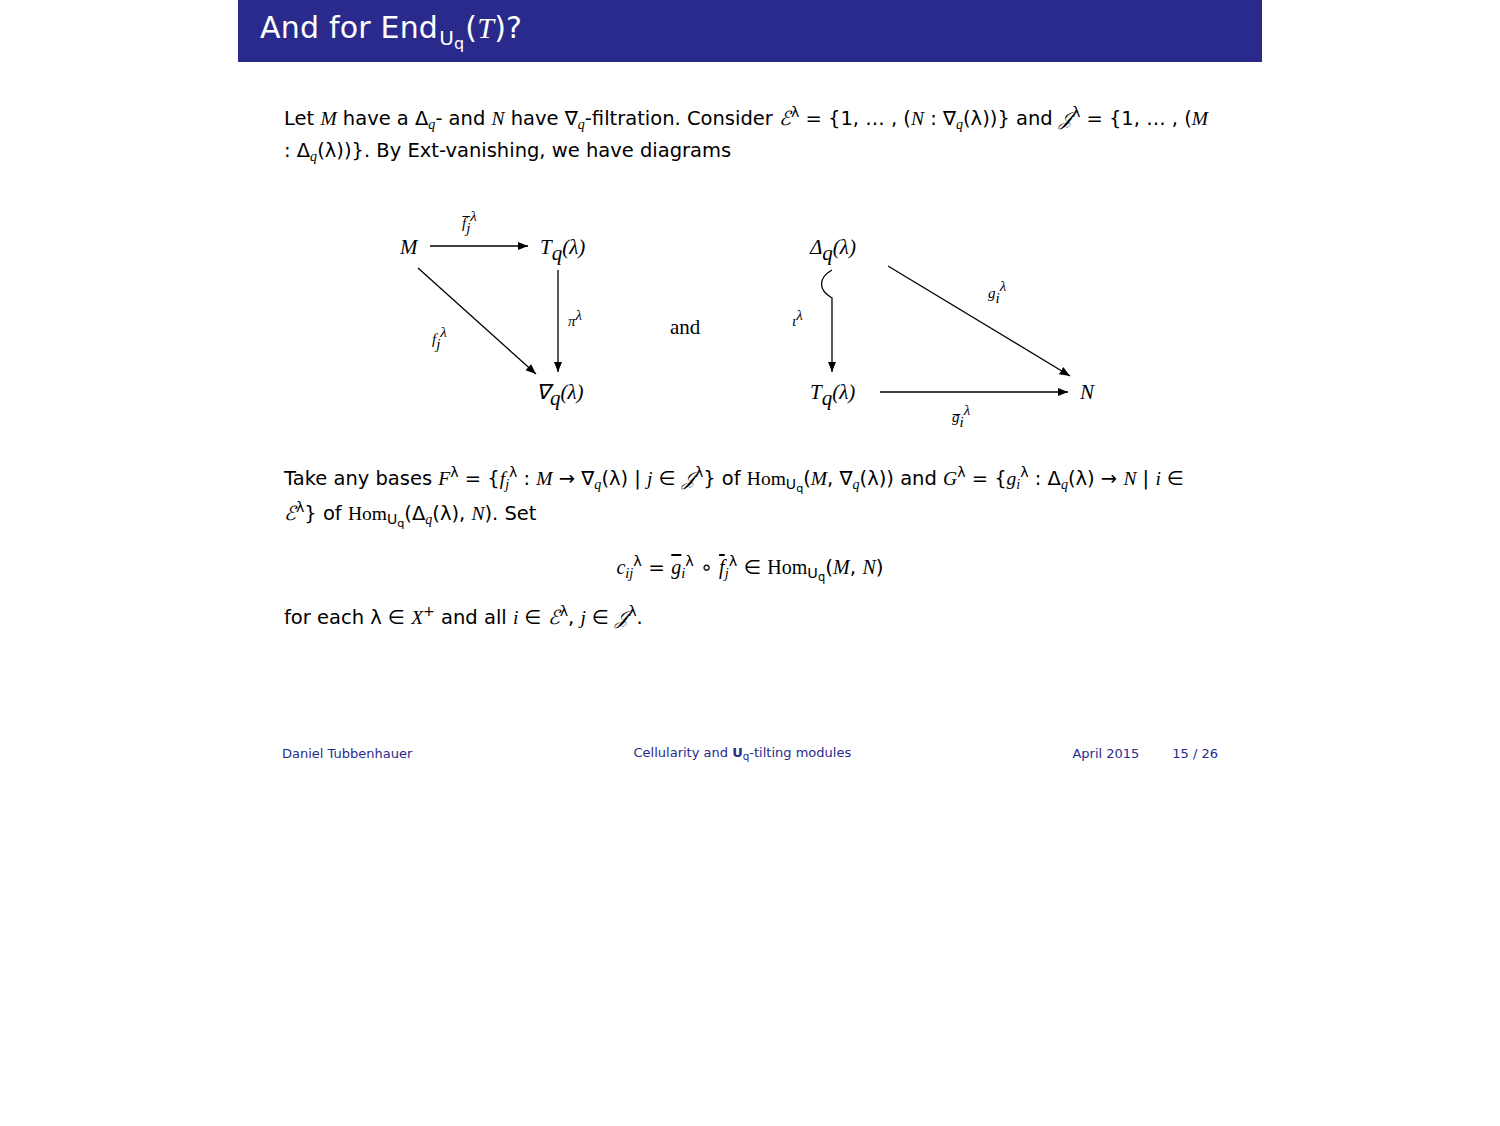And for EndUq(T)?
Let M have a Δq- and N have ∇q-filtration. Consider ℰλ = {1, … , (N : ∇q(λ))} and 𝒥λ = {1, … , (M : Δq(λ))}. By Ext-vanishing, we have diagrams
M Tq(λ) ∇q(λ) f̅jλ πλ fjλ and Δq(λ) Tq(λ) N ιλ g̅iλ giλ
Take any bases Fλ = {fjλ : M → ∇q(λ) | j ∈ 𝒥λ} of Hom Uq(M, ∇q(λ)) and Gλ = {giλ : Δq(λ) → N | i ∈ ℰλ} of Hom Uq(Δq(λ), N). Set
cij λ = giλ ∘ fjλ ∈ Hom Uq(M, N)
for each λ ∈ X+ and all i ∈ ℰλ, j ∈ 𝒥λ.
Daniel Tubbenhauer
Cellularity and Uq-tilting modules
April 2015 15 / 26